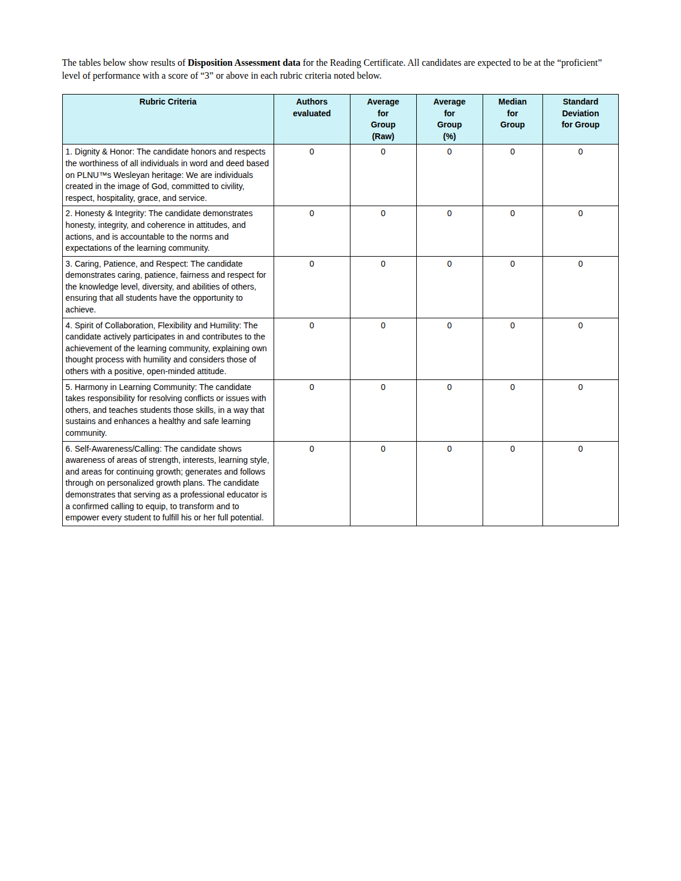The tables below show results of Disposition Assessment data for the Reading Certificate. All candidates are expected to be at the “proficient” level of performance with a score of “3” or above in each rubric criteria noted below.
| Rubric Criteria | Authors evaluated | Average for Group (Raw) | Average for Group (%) | Median for Group | Standard Deviation for Group |
| --- | --- | --- | --- | --- | --- |
| 1. Dignity & Honor: The candidate honors and respects the worthiness of all individuals in word and deed based on PLNU™s Wesleyan heritage: We are individuals created in the image of God, committed to civility, respect, hospitality, grace, and service. | 0 | 0 | 0 | 0 | 0 |
| 2. Honesty & Integrity: The candidate demonstrates honesty, integrity, and coherence in attitudes, and actions, and is accountable to the norms and expectations of the learning community. | 0 | 0 | 0 | 0 | 0 |
| 3. Caring, Patience, and Respect: The candidate demonstrates caring, patience, fairness and respect for the knowledge level, diversity, and abilities of others, ensuring that all students have the opportunity to achieve. | 0 | 0 | 0 | 0 | 0 |
| 4. Spirit of Collaboration, Flexibility and Humility: The candidate actively participates in and contributes to the achievement of the learning community, explaining own thought process with humility and considers those of others with a positive, open-minded attitude. | 0 | 0 | 0 | 0 | 0 |
| 5. Harmony in Learning Community: The candidate takes responsibility for resolving conflicts or issues with others, and teaches students those skills, in a way that sustains and enhances a healthy and safe learning community. | 0 | 0 | 0 | 0 | 0 |
| 6. Self-Awareness/Calling: The candidate shows awareness of areas of strength, interests, learning style, and areas for continuing growth; generates and follows through on personalized growth plans. The candidate demonstrates that serving as a professional educator is a confirmed calling to equip, to transform and to empower every student to fulfill his or her full potential. | 0 | 0 | 0 | 0 | 0 |